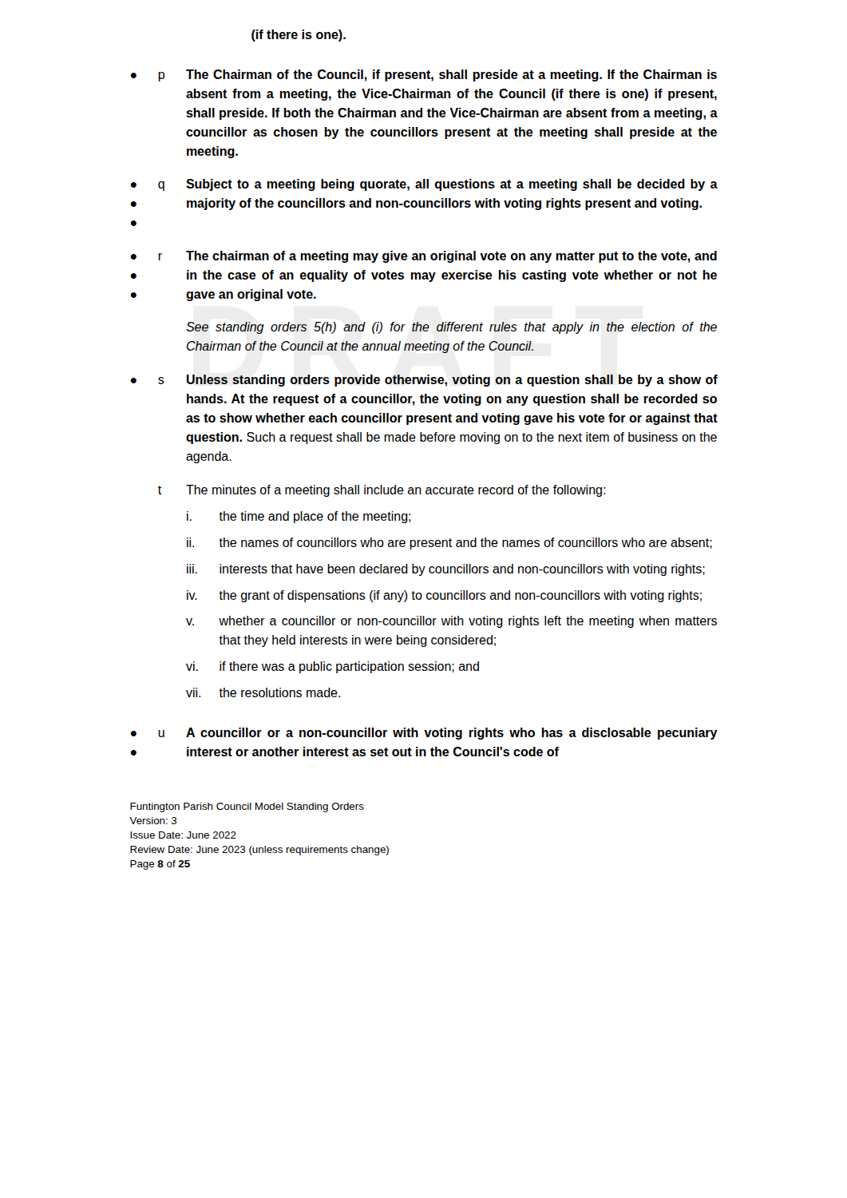DRAFT
(if there is one).
●
p
The Chairman of the Council, if present, shall preside at a meeting. If the Chairman is absent from a meeting, the Vice-Chairman of the Council (if there is one) if present, shall preside. If both the Chairman and the Vice-Chairman are absent from a meeting, a councillor as chosen by the councillors present at the meeting shall preside at the meeting.
●●●
q
Subject to a meeting being quorate, all questions at a meeting shall be decided by a majority of the councillors and non-councillors with voting rights present and voting.
●●●
r
The chairman of a meeting may give an original vote on any matter put to the vote, and in the case of an equality of votes may exercise his casting vote whether or not he gave an original vote.
See standing orders 5(h) and (i) for the different rules that apply in the election of the Chairman of the Council at the annual meeting of the Council.
●
s
Unless standing orders provide otherwise, voting on a question shall be by a show of hands. At the request of a councillor, the voting on any question shall be recorded so as to show whether each councillor present and voting gave his vote for or against that question. Such a request shall be made before moving on to the next item of business on the agenda.
t
The minutes of a meeting shall include an accurate record of the following:
i. the time and place of the meeting;
ii. the names of councillors who are present and the names of councillors who are absent;
iii. interests that have been declared by councillors and non-councillors with voting rights;
iv. the grant of dispensations (if any) to councillors and non-councillors with voting rights;
v. whether a councillor or non-councillor with voting rights left the meeting when matters that they held interests in were being considered;
vi. if there was a public participation session; and
vii. the resolutions made.
●●
u
A councillor or a non-councillor with voting rights who has a disclosable pecuniary interest or another interest as set out in the Council's code of
Funtington Parish Council Model Standing Orders
Version: 3
Issue Date: June 2022
Review Date: June 2023 (unless requirements change)
Page 8 of 25